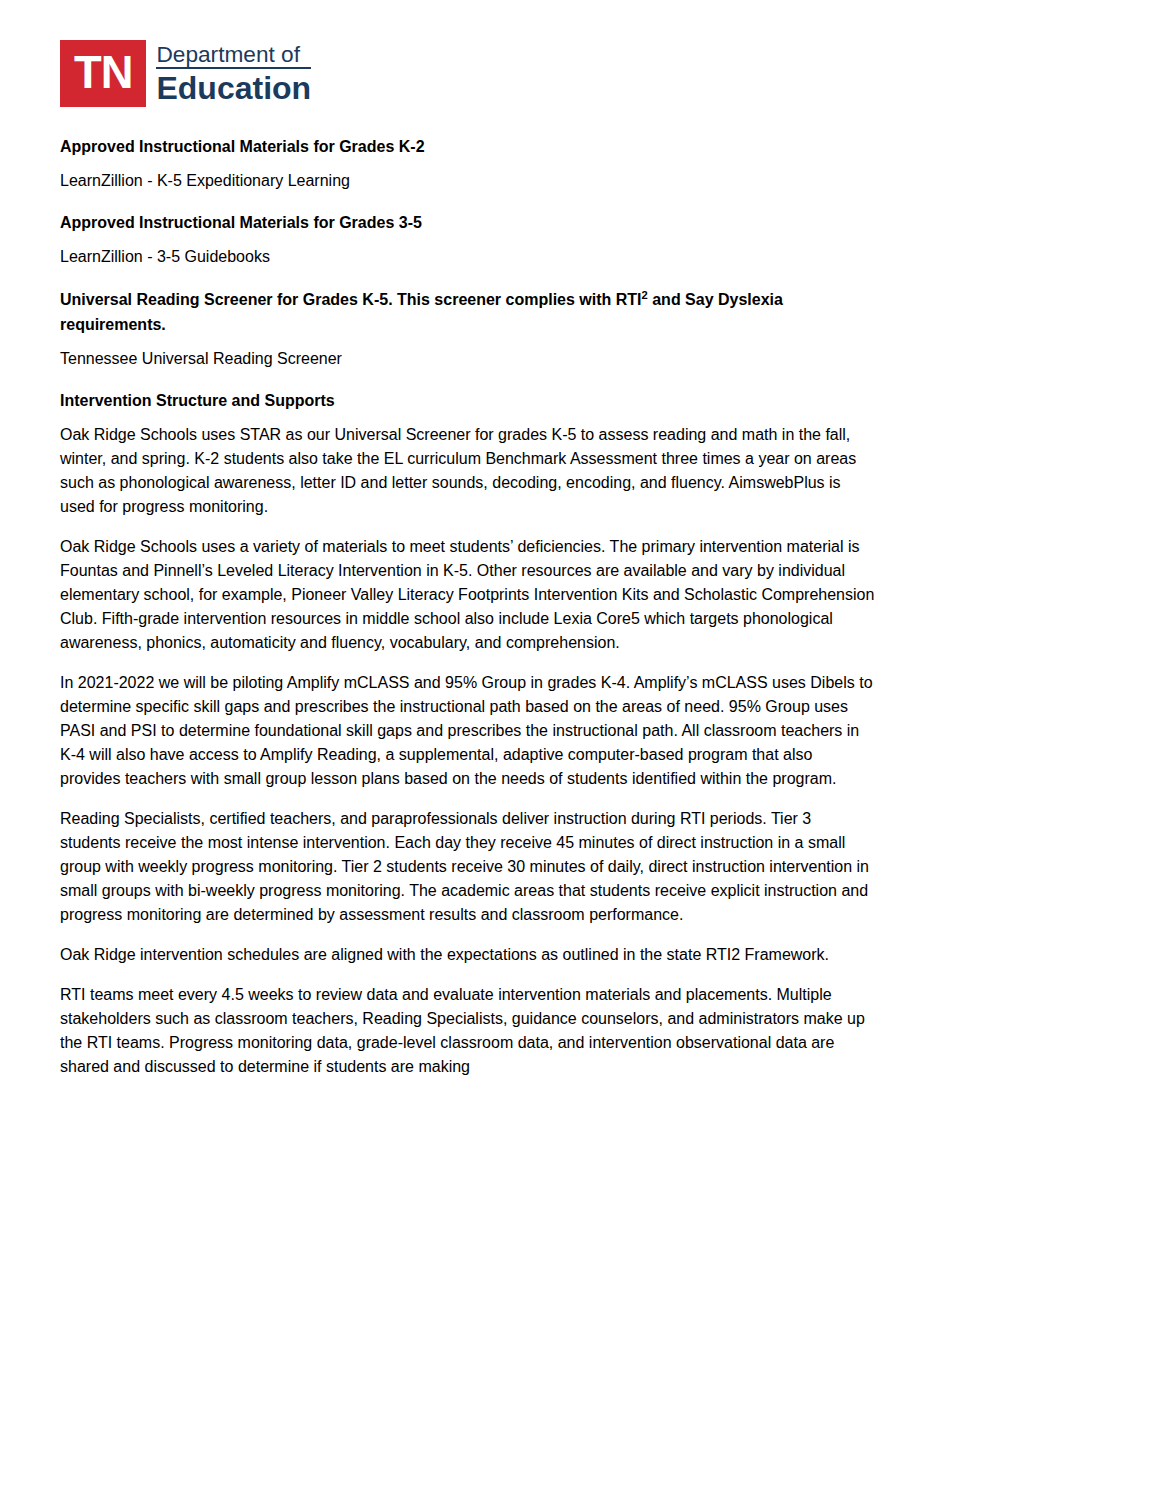TN
Department of Education
Approved Instructional Materials for Grades K-2
LearnZillion - K-5 Expeditionary Learning
Approved Instructional Materials for Grades 3-5
LearnZillion - 3-5 Guidebooks
Universal Reading Screener for Grades K-5. This screener complies with RTI2 and Say Dyslexia requirements.
Tennessee Universal Reading Screener
Intervention Structure and Supports
Oak Ridge Schools uses STAR as our Universal Screener for grades K-5 to assess reading and math in the fall, winter, and spring. K-2 students also take the EL curriculum Benchmark Assessment three times a year on areas such as phonological awareness, letter ID and letter sounds, decoding, encoding, and fluency. AimswebPlus is used for progress monitoring.
Oak Ridge Schools uses a variety of materials to meet students’ deficiencies. The primary intervention material is Fountas and Pinnell’s Leveled Literacy Intervention in K-5. Other resources are available and vary by individual elementary school, for example, Pioneer Valley Literacy Footprints Intervention Kits and Scholastic Comprehension Club. Fifth-grade intervention resources in middle school also include Lexia Core5 which targets phonological awareness, phonics, automaticity and fluency, vocabulary, and comprehension.
In 2021-2022 we will be piloting Amplify mCLASS and 95% Group in grades K-4. Amplify’s mCLASS uses Dibels to determine specific skill gaps and prescribes the instructional path based on the areas of need. 95% Group uses PASI and PSI to determine foundational skill gaps and prescribes the instructional path. All classroom teachers in K-4 will also have access to Amplify Reading, a supplemental, adaptive computer-based program that also provides teachers with small group lesson plans based on the needs of students identified within the program.
Reading Specialists, certified teachers, and paraprofessionals deliver instruction during RTI periods. Tier 3 students receive the most intense intervention. Each day they receive 45 minutes of direct instruction in a small group with weekly progress monitoring. Tier 2 students receive 30 minutes of daily, direct instruction intervention in small groups with bi-weekly progress monitoring. The academic areas that students receive explicit instruction and progress monitoring are determined by assessment results and classroom performance.
Oak Ridge intervention schedules are aligned with the expectations as outlined in the state RTI2 Framework.
RTI teams meet every 4.5 weeks to review data and evaluate intervention materials and placements. Multiple stakeholders such as classroom teachers, Reading Specialists, guidance counselors, and administrators make up the RTI teams. Progress monitoring data, grade-level classroom data, and intervention observational data are shared and discussed to determine if students are making